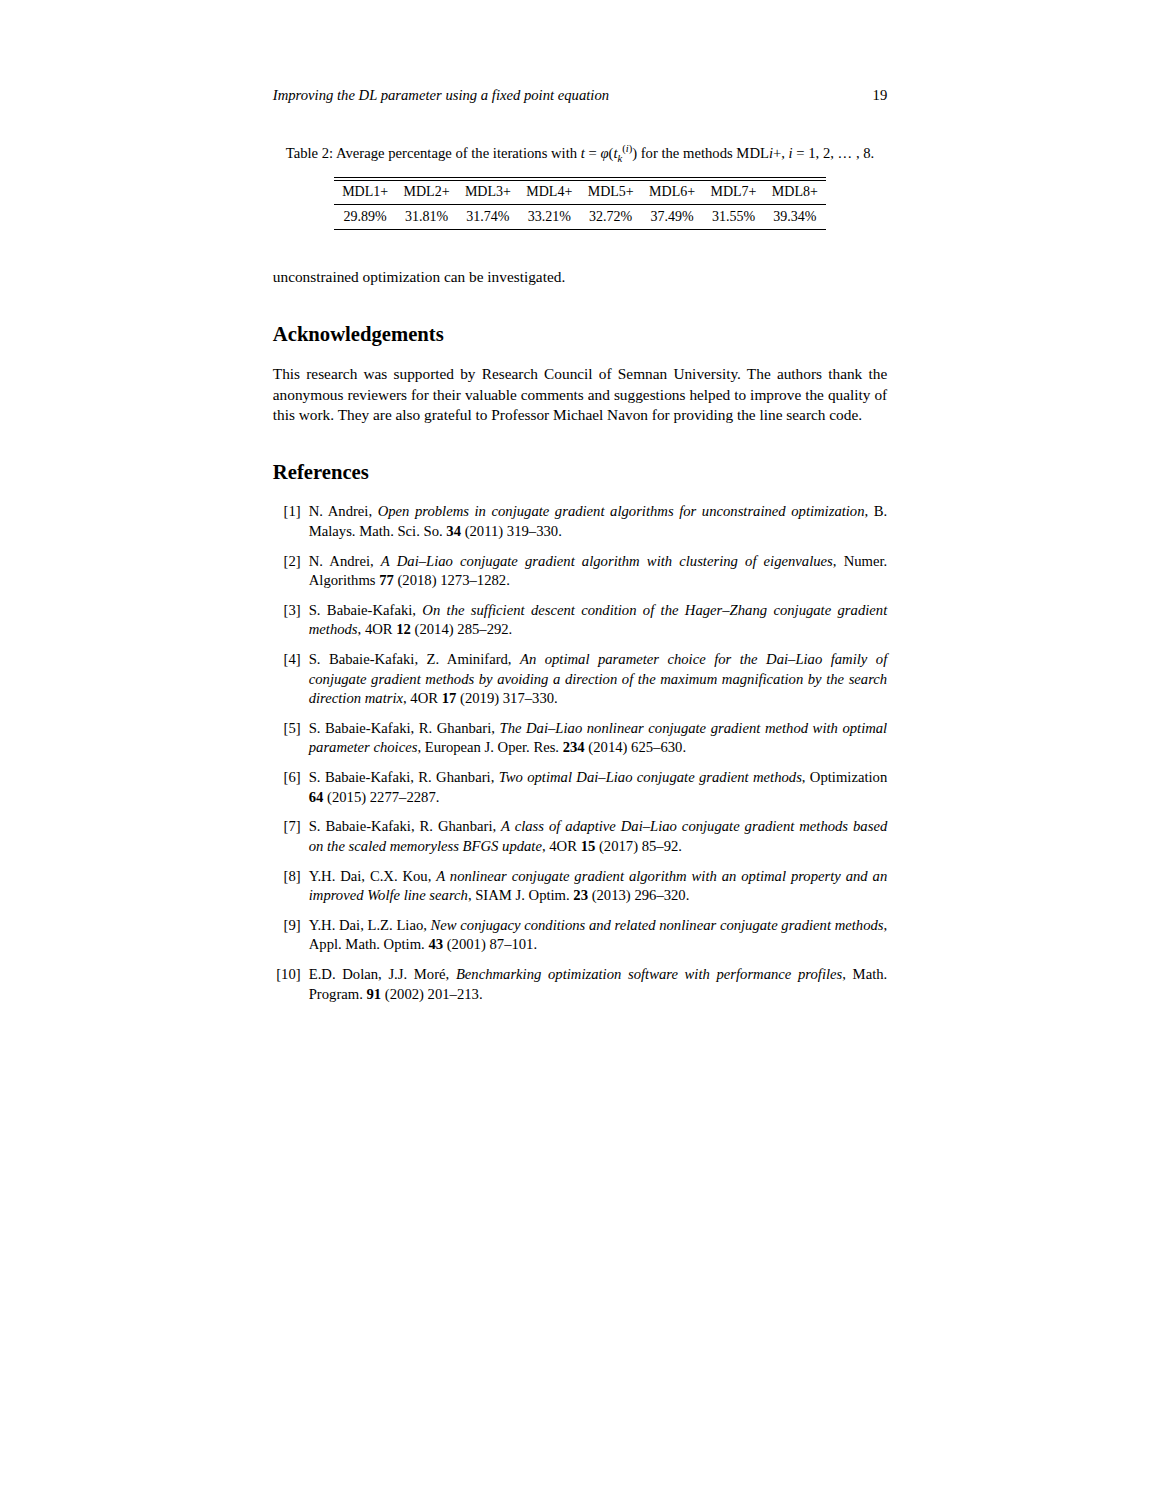Improving the DL parameter using a fixed point equation 19
Table 2: Average percentage of the iterations with t = φ(tk(i)) for the methods MDLi+, i = 1, 2, … , 8.
| MDL1+ | MDL2+ | MDL3+ | MDL4+ | MDL5+ | MDL6+ | MDL7+ | MDL8+ |
| --- | --- | --- | --- | --- | --- | --- | --- |
| 29.89% | 31.81% | 31.74% | 33.21% | 32.72% | 37.49% | 31.55% | 39.34% |
unconstrained optimization can be investigated.
Acknowledgements
This research was supported by Research Council of Semnan University. The authors thank the anonymous reviewers for their valuable comments and suggestions helped to improve the quality of this work. They are also grateful to Professor Michael Navon for providing the line search code.
References
[1]
N. Andrei, Open problems in conjugate gradient algorithms for unconstrained optimization, B. Malays. Math. Sci. So. 34 (2011) 319–330.
[2]
N. Andrei, A Dai–Liao conjugate gradient algorithm with clustering of eigenvalues, Numer. Algorithms 77 (2018) 1273–1282.
[3]
S. Babaie-Kafaki, On the sufficient descent condition of the Hager–Zhang conjugate gradient methods, 4OR 12 (2014) 285–292.
[4]
S. Babaie-Kafaki, Z. Aminifard, An optimal parameter choice for the Dai–Liao family of conjugate gradient methods by avoiding a direction of the maximum magnification by the search direction matrix, 4OR 17 (2019) 317–330.
[5]
S. Babaie-Kafaki, R. Ghanbari, The Dai–Liao nonlinear conjugate gradient method with optimal parameter choices, European J. Oper. Res. 234 (2014) 625–630.
[6]
S. Babaie-Kafaki, R. Ghanbari, Two optimal Dai–Liao conjugate gradient methods, Optimization 64 (2015) 2277–2287.
[7]
S. Babaie-Kafaki, R. Ghanbari, A class of adaptive Dai–Liao conjugate gradient methods based on the scaled memoryless BFGS update, 4OR 15 (2017) 85–92.
[8]
Y.H. Dai, C.X. Kou, A nonlinear conjugate gradient algorithm with an optimal property and an improved Wolfe line search, SIAM J. Optim. 23 (2013) 296–320.
[9]
Y.H. Dai, L.Z. Liao, New conjugacy conditions and related nonlinear conjugate gradient methods, Appl. Math. Optim. 43 (2001) 87–101.
[10]
E.D. Dolan, J.J. Moré, Benchmarking optimization software with performance profiles, Math. Program. 91 (2002) 201–213.